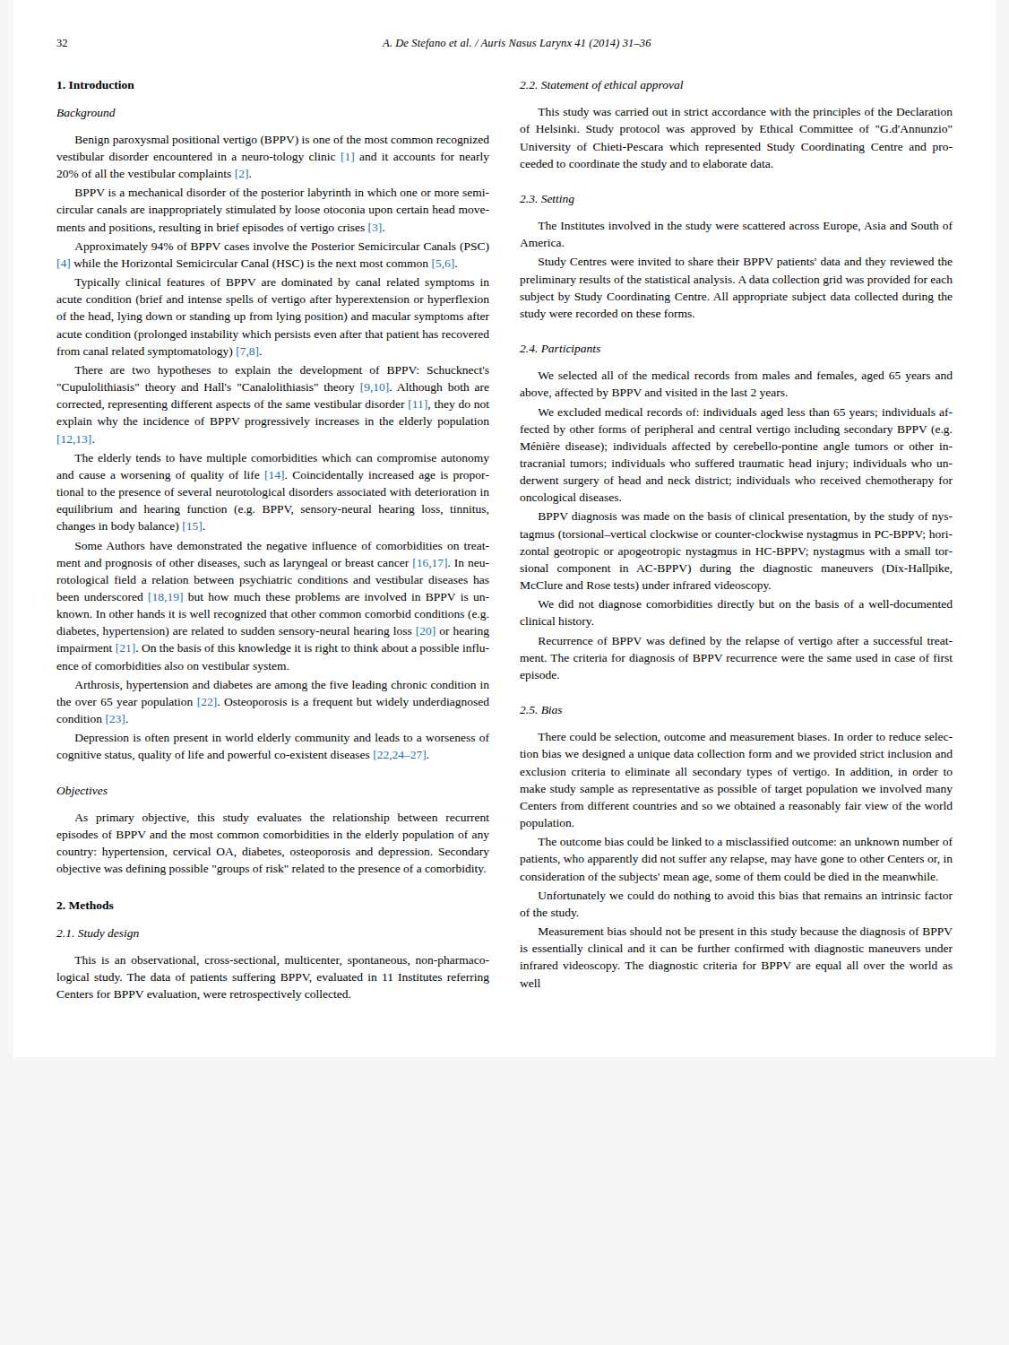32 A. De Stefano et al. / Auris Nasus Larynx 41 (2014) 31–36
1. Introduction
Background
Benign paroxysmal positional vertigo (BPPV) is one of the most common recognized vestibular disorder encountered in a neuro-tology clinic [1] and it accounts for nearly 20% of all the vestibular complaints [2].
BPPV is a mechanical disorder of the posterior labyrinth in which one or more semicircular canals are inappropriately stimulated by loose otoconia upon certain head movements and positions, resulting in brief episodes of vertigo crises [3].
Approximately 94% of BPPV cases involve the Posterior Semicircular Canals (PSC) [4] while the Horizontal Semicircular Canal (HSC) is the next most common [5,6].
Typically clinical features of BPPV are dominated by canal related symptoms in acute condition (brief and intense spells of vertigo after hyperextension or hyperflexion of the head, lying down or standing up from lying position) and macular symptoms after acute condition (prolonged instability which persists even after that patient has recovered from canal related symptomatology) [7,8].
There are two hypotheses to explain the development of BPPV: Schucknect's "Cupulolithiasis" theory and Hall's "Canalolithiasis" theory [9,10]. Although both are corrected, representing different aspects of the same vestibular disorder [11], they do not explain why the incidence of BPPV progressively increases in the elderly population [12,13].
The elderly tends to have multiple comorbidities which can compromise autonomy and cause a worsening of quality of life [14]. Coincidentally increased age is proportional to the presence of several neurotological disorders associated with deterioration in equilibrium and hearing function (e.g. BPPV, sensory-neural hearing loss, tinnitus, changes in body balance) [15].
Some Authors have demonstrated the negative influence of comorbidities on treatment and prognosis of other diseases, such as laryngeal or breast cancer [16,17]. In neurotological field a relation between psychiatric conditions and vestibular diseases has been underscored [18,19] but how much these problems are involved in BPPV is unknown. In other hands it is well recognized that other common comorbid conditions (e.g. diabetes, hypertension) are related to sudden sensory-neural hearing loss [20] or hearing impairment [21]. On the basis of this knowledge it is right to think about a possible influence of comorbidities also on vestibular system.
Arthrosis, hypertension and diabetes are among the five leading chronic condition in the over 65 year population [22]. Osteoporosis is a frequent but widely underdiagnosed condition [23].
Depression is often present in world elderly community and leads to a worseness of cognitive status, quality of life and powerful co-existent diseases [22,24–27].
Objectives
As primary objective, this study evaluates the relationship between recurrent episodes of BPPV and the most common comorbidities in the elderly population of any country: hypertension, cervical OA, diabetes, osteoporosis and depression. Secondary objective was defining possible "groups of risk" related to the presence of a comorbidity.
2. Methods
2.1. Study design
This is an observational, cross-sectional, multicenter, spontaneous, non-pharmacological study. The data of patients suffering BPPV, evaluated in 11 Institutes referring Centers for BPPV evaluation, were retrospectively collected.
2.2. Statement of ethical approval
This study was carried out in strict accordance with the principles of the Declaration of Helsinki. Study protocol was approved by Ethical Committee of "G.d'Annunzio" University of Chieti-Pescara which represented Study Coordinating Centre and proceeded to coordinate the study and to elaborate data.
2.3. Setting
The Institutes involved in the study were scattered across Europe, Asia and South of America.
Study Centres were invited to share their BPPV patients' data and they reviewed the preliminary results of the statistical analysis. A data collection grid was provided for each subject by Study Coordinating Centre. All appropriate subject data collected during the study were recorded on these forms.
2.4. Participants
We selected all of the medical records from males and females, aged 65 years and above, affected by BPPV and visited in the last 2 years.
We excluded medical records of: individuals aged less than 65 years; individuals affected by other forms of peripheral and central vertigo including secondary BPPV (e.g. Ménière disease); individuals affected by cerebello-pontine angle tumors or other intracranial tumors; individuals who suffered traumatic head injury; individuals who underwent surgery of head and neck district; individuals who received chemotherapy for oncological diseases.
BPPV diagnosis was made on the basis of clinical presentation, by the study of nystagmus (torsional–vertical clockwise or counter-clockwise nystagmus in PC-BPPV; horizontal geotropic or apogeotropic nystagmus in HC-BPPV; nystagmus with a small torsional component in AC-BPPV) during the diagnostic maneuvers (Dix-Hallpike, McClure and Rose tests) under infrared videoscopy.
We did not diagnose comorbidities directly but on the basis of a well-documented clinical history.
Recurrence of BPPV was defined by the relapse of vertigo after a successful treatment. The criteria for diagnosis of BPPV recurrence were the same used in case of first episode.
2.5. Bias
There could be selection, outcome and measurement biases. In order to reduce selection bias we designed a unique data collection form and we provided strict inclusion and exclusion criteria to eliminate all secondary types of vertigo. In addition, in order to make study sample as representative as possible of target population we involved many Centers from different countries and so we obtained a reasonably fair view of the world population.
The outcome bias could be linked to a misclassified outcome: an unknown number of patients, who apparently did not suffer any relapse, may have gone to other Centers or, in consideration of the subjects' mean age, some of them could be died in the meanwhile.
Unfortunately we could do nothing to avoid this bias that remains an intrinsic factor of the study.
Measurement bias should not be present in this study because the diagnosis of BPPV is essentially clinical and it can be further confirmed with diagnostic maneuvers under infrared videoscopy. The diagnostic criteria for BPPV are equal all over the world as well